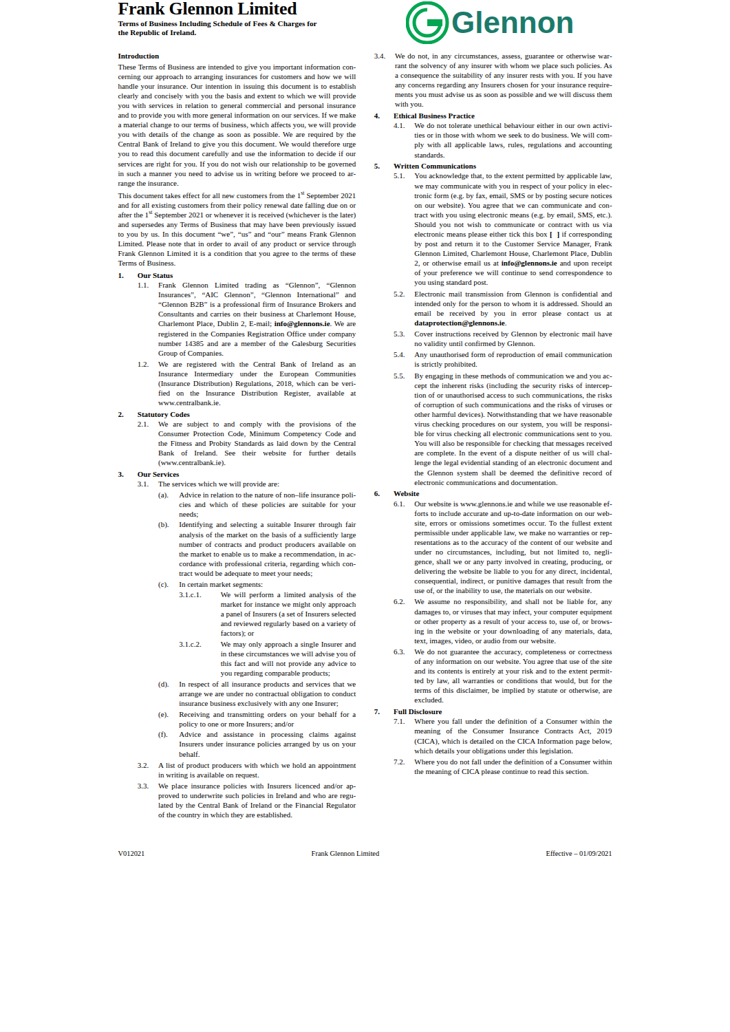Frank Glennon Limited
Terms of Business Including Schedule of Fees & Charges for the Republic of Ireland.
Glennon
Introduction
These Terms of Business are intended to give you important information concerning our approach to arranging insurances for customers and how we will handle your insurance. Our intention in issuing this document is to establish clearly and concisely with you the basis and extent to which we will provide you with services in relation to general commercial and personal insurance and to provide you with more general information on our services. If we make a material change to our terms of business, which affects you, we will provide you with details of the change as soon as possible. We are required by the Central Bank of Ireland to give you this document. We would therefore urge you to read this document carefully and use the information to decide if our services are right for you. If you do not wish our relationship to be governed in such a manner you need to advise us in writing before we proceed to arrange the insurance.
This document takes effect for all new customers from the 1st September 2021 and for all existing customers from their policy renewal date falling due on or after the 1st September 2021 or whenever it is received (whichever is the later) and supersedes any Terms of Business that may have been previously issued to you by us. In this document “we”, “us” and “our” means Frank Glennon Limited. Please note that in order to avail of any product or service through Frank Glennon Limited it is a condition that you agree to the terms of these Terms of Business.
1. Our Status
1.1. Frank Glennon Limited trading as “Glennon”, “Glennon Insurances”, “AIC Glennon”, “Glennon International” and “Glennon B2B” is a professional firm of Insurance Brokers and Consultants and carries on their business at Charlemont House, Charlemont Place, Dublin 2, E-mail; info@glennons.ie. We are registered in the Companies Registration Office under company number 14385 and are a member of the Galesburg Securities Group of Companies.
1.2. We are registered with the Central Bank of Ireland as an Insurance Intermediary under the European Communities (Insurance Distribution) Regulations, 2018, which can be verified on the Insurance Distribution Register, available at www.centralbank.ie.
2. Statutory Codes
2.1. We are subject to and comply with the provisions of the Consumer Protection Code, Minimum Competency Code and the Fitness and Probity Standards as laid down by the Central Bank of Ireland. See their website for further details (www.centralbank.ie).
3. Our Services
3.1. The services which we will provide are:
(a). Advice in relation to the nature of non–life insurance policies and which of these policies are suitable for your needs;
(b). Identifying and selecting a suitable Insurer through fair analysis of the market on the basis of a sufficiently large number of contracts and product producers available on the market to enable us to make a recommendation, in accordance with professional criteria, regarding which contract would be adequate to meet your needs;
(c). In certain market segments:
3.1.c.1. We will perform a limited analysis of the market for instance we might only approach a panel of Insurers (a set of Insurers selected and reviewed regularly based on a variety of factors); or
3.1.c.2. We may only approach a single Insurer and in these circumstances we will advise you of this fact and will not provide any advice to you regarding comparable products;
(d). In respect of all insurance products and services that we arrange we are under no contractual obligation to conduct insurance business exclusively with any one Insurer;
(e). Receiving and transmitting orders on your behalf for a policy to one or more Insurers; and/or
(f). Advice and assistance in processing claims against Insurers under insurance policies arranged by us on your behalf.
3.2. A list of product producers with which we hold an appointment in writing is available on request.
3.3. We place insurance policies with Insurers licenced and/or approved to underwrite such policies in Ireland and who are regulated by the Central Bank of Ireland or the Financial Regulator of the country in which they are established.
3.4. We do not, in any circumstances, assess, guarantee or otherwise warrant the solvency of any insurer with whom we place such policies. As a consequence the suitability of any insurer rests with you. If you have any concerns regarding any Insurers chosen for your insurance requirements you must advise us as soon as possible and we will discuss them with you.
4. Ethical Business Practice
4.1. We do not tolerate unethical behaviour either in our own activities or in those with whom we seek to do business. We will comply with all applicable laws, rules, regulations and accounting standards.
5. Written Communications
5.1. You acknowledge that, to the extent permitted by applicable law, we may communicate with you in respect of your policy in electronic form (e.g. by fax, email, SMS or by posting secure notices on our website). You agree that we can communicate and contract with you using electronic means (e.g. by email, SMS, etc.). Should you not wish to communicate or contract with us via electronic means please either tick this box [ ] if corresponding by post and return it to the Customer Service Manager, Frank Glennon Limited, Charlemont House, Charlemont Place, Dublin 2, or otherwise email us at info@glennons.ie and upon receipt of your preference we will continue to send correspondence to you using standard post.
5.2. Electronic mail transmission from Glennon is confidential and intended only for the person to whom it is addressed. Should an email be received by you in error please contact us at dataprotection@glennons.ie.
5.3. Cover instructions received by Glennon by electronic mail have no validity until confirmed by Glennon.
5.4. Any unauthorised form of reproduction of email communication is strictly prohibited.
5.5. By engaging in these methods of communication we and you accept the inherent risks (including the security risks of interception of or unauthorised access to such communications, the risks of corruption of such communications and the risks of viruses or other harmful devices). Notwithstanding that we have reasonable virus checking procedures on our system, you will be responsible for virus checking all electronic communications sent to you. You will also be responsible for checking that messages received are complete. In the event of a dispute neither of us will challenge the legal evidential standing of an electronic document and the Glennon system shall be deemed the definitive record of electronic communications and documentation.
6. Website
6.1. Our website is www.glennons.ie and while we use reasonable efforts to include accurate and up-to-date information on our website, errors or omissions sometimes occur. To the fullest extent permissible under applicable law, we make no warranties or representations as to the accuracy of the content of our website and under no circumstances, including, but not limited to, negligence, shall we or any party involved in creating, producing, or delivering the website be liable to you for any direct, incidental, consequential, indirect, or punitive damages that result from the use of, or the inability to use, the materials on our website.
6.2. We assume no responsibility, and shall not be liable for, any damages to, or viruses that may infect, your computer equipment or other property as a result of your access to, use of, or browsing in the website or your downloading of any materials, data, text, images, video, or audio from our website.
6.3. We do not guarantee the accuracy, completeness or correctness of any information on our website. You agree that use of the site and its contents is entirely at your risk and to the extent permitted by law, all warranties or conditions that would, but for the terms of this disclaimer, be implied by statute or otherwise, are excluded.
7. Full Disclosure
7.1. Where you fall under the definition of a Consumer within the meaning of the Consumer Insurance Contracts Act, 2019 (CICA), which is detailed on the CICA Information page below, which details your obligations under this legislation.
7.2. Where you do not fall under the definition of a Consumer within the meaning of CICA please continue to read this section.
V012021
Frank Glennon Limited
Effective – 01/09/2021